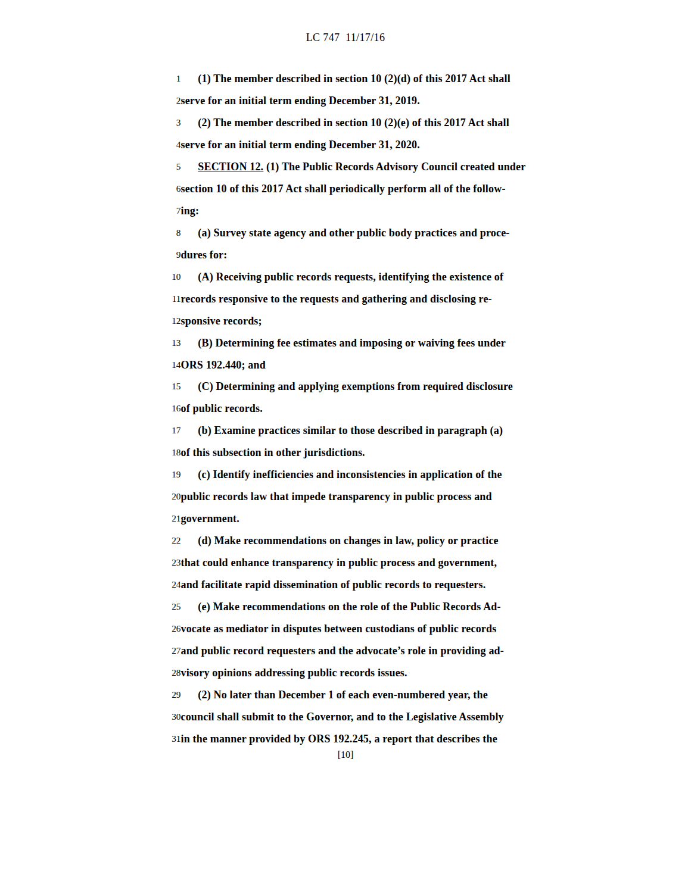LC 747 11/17/16
| 1 | (1) The member described in section 10 (2)(d) of this 2017 Act shall |
| 2 | serve for an initial term ending December 31, 2019. |
| 3 | (2) The member described in section 10 (2)(e) of this 2017 Act shall |
| 4 | serve for an initial term ending December 31, 2020. |
| 5 | SECTION 12. (1) The Public Records Advisory Council created under |
| 6 | section 10 of this 2017 Act shall periodically perform all of the follow- |
| 7 | ing: |
| 8 | (a) Survey state agency and other public body practices and proce- |
| 9 | dures for: |
| 10 | (A) Receiving public records requests, identifying the existence of |
| 11 | records responsive to the requests and gathering and disclosing re- |
| 12 | sponsive records; |
| 13 | (B) Determining fee estimates and imposing or waiving fees under |
| 14 | ORS 192.440; and |
| 15 | (C) Determining and applying exemptions from required disclosure |
| 16 | of public records. |
| 17 | (b) Examine practices similar to those described in paragraph (a) |
| 18 | of this subsection in other jurisdictions. |
| 19 | (c) Identify inefficiencies and inconsistencies in application of the |
| 20 | public records law that impede transparency in public process and |
| 21 | government. |
| 22 | (d) Make recommendations on changes in law, policy or practice |
| 23 | that could enhance transparency in public process and government, |
| 24 | and facilitate rapid dissemination of public records to requesters. |
| 25 | (e) Make recommendations on the role of the Public Records Ad- |
| 26 | vocate as mediator in disputes between custodians of public records |
| 27 | and public record requesters and the advocate’s role in providing ad- |
| 28 | visory opinions addressing public records issues. |
| 29 | (2) No later than December 1 of each even-numbered year, the |
| 30 | council shall submit to the Governor, and to the Legislative Assembly |
| 31 | in the manner provided by ORS 192.245, a report that describes the |
[10]